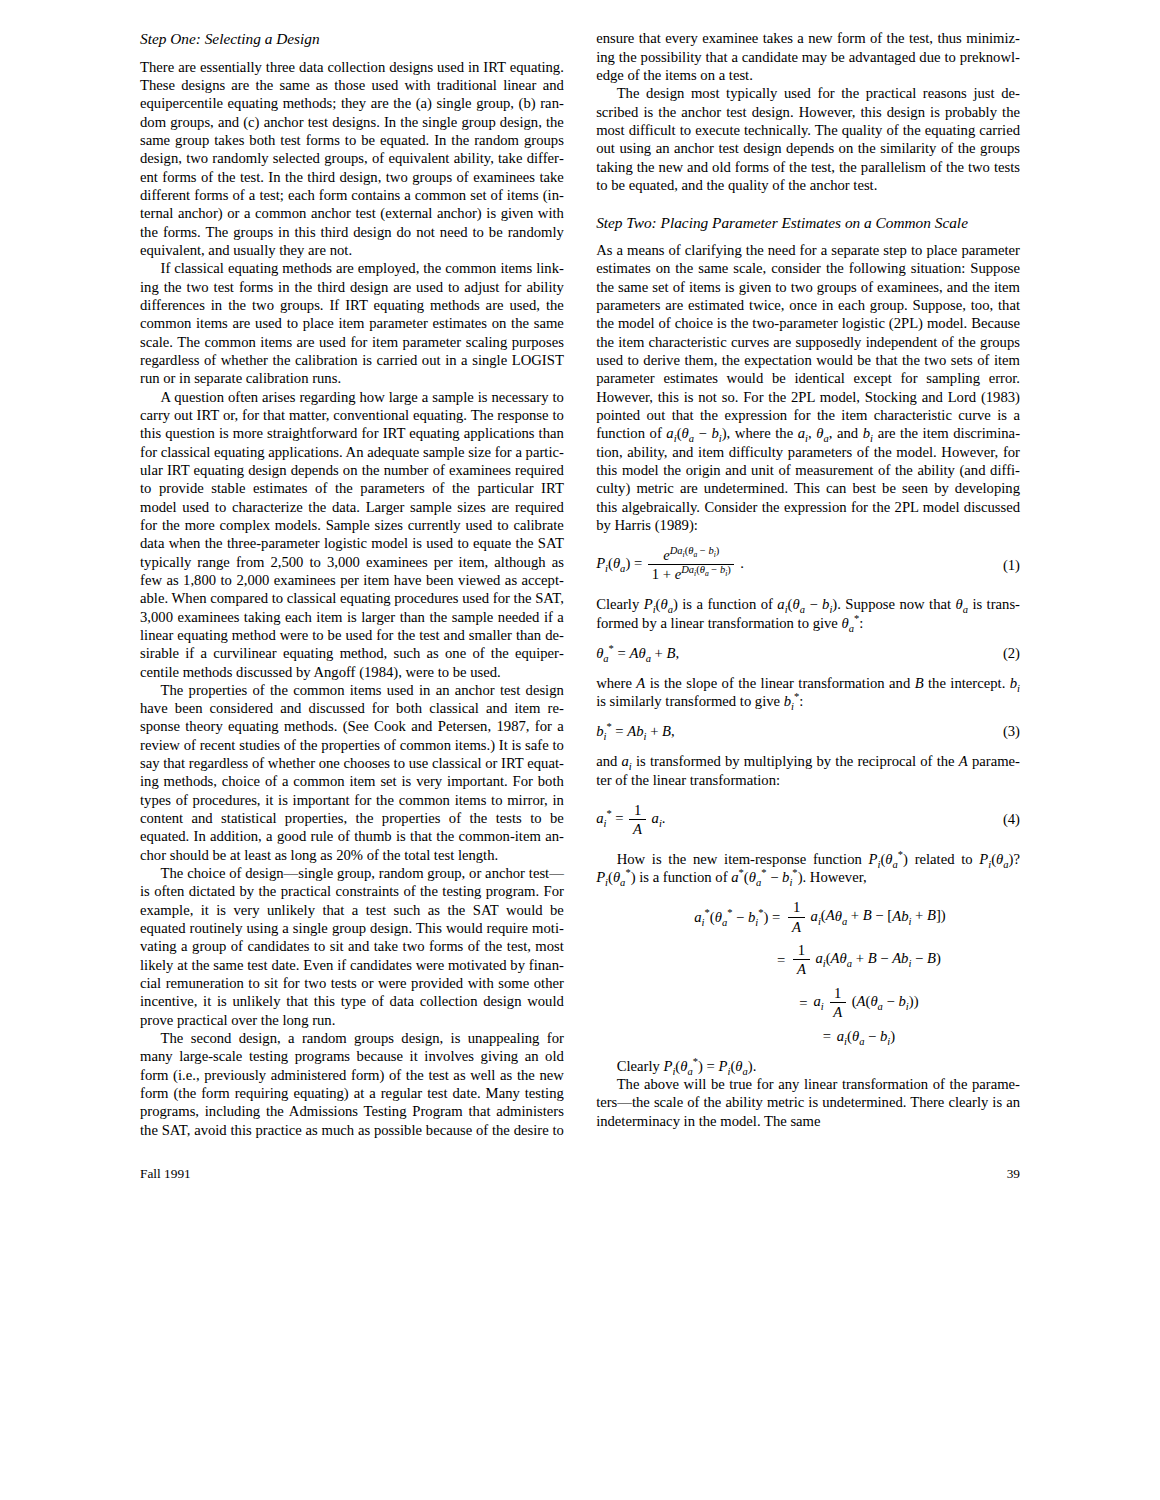Step One: Selecting a Design
There are essentially three data collection designs used in IRT equating. These designs are the same as those used with traditional linear and equipercentile equating methods; they are the (a) single group, (b) random groups, and (c) anchor test designs. In the single group design, the same group takes both test forms to be equated. In the random groups design, two randomly selected groups, of equivalent ability, take different forms of the test. In the third design, two groups of examinees take different forms of a test; each form contains a common set of items (internal anchor) or a common anchor test (external anchor) is given with the forms. The groups in this third design do not need to be randomly equivalent, and usually they are not.
If classical equating methods are employed, the common items linking the two test forms in the third design are used to adjust for ability differences in the two groups. If IRT equating methods are used, the common items are used to place item parameter estimates on the same scale. The common items are used for item parameter scaling purposes regardless of whether the calibration is carried out in a single LOGIST run or in separate calibration runs.
A question often arises regarding how large a sample is necessary to carry out IRT or, for that matter, conventional equating. The response to this question is more straightforward for IRT equating applications than for classical equating applications. An adequate sample size for a particular IRT equating design depends on the number of examinees required to provide stable estimates of the parameters of the particular IRT model used to characterize the data. Larger sample sizes are required for the more complex models. Sample sizes currently used to calibrate data when the three-parameter logistic model is used to equate the SAT typically range from 2,500 to 3,000 examinees per item, although as few as 1,800 to 2,000 examinees per item have been viewed as acceptable. When compared to classical equating procedures used for the SAT, 3,000 examinees taking each item is larger than the sample needed if a linear equating method were to be used for the test and smaller than desirable if a curvilinear equating method, such as one of the equipercentile methods discussed by Angoff (1984), were to be used.
The properties of the common items used in an anchor test design have been considered and discussed for both classical and item response theory equating methods. (See Cook and Petersen, 1987, for a review of recent studies of the properties of common items.) It is safe to say that regardless of whether one chooses to use classical or IRT equating methods, choice of a common item set is very important. For both types of procedures, it is important for the common items to mirror, in content and statistical properties, the properties of the tests to be equated. In addition, a good rule of thumb is that the common-item anchor should be at least as long as 20% of the total test length.
The choice of design—single group, random group, or anchor test—is often dictated by the practical constraints of the testing program. For example, it is very unlikely that a test such as the SAT would be equated routinely using a single group design. This would require motivating a group of candidates to sit and take two forms of the test, most likely at the same test date. Even if candidates were motivated by financial remuneration to sit for two tests or were provided with some other incentive, it is unlikely that this type of data collection design would prove practical over the long run.
The second design, a random groups design, is unappealing for many large-scale testing programs because it involves giving an old form (i.e., previously administered form) of the test as well as the new form (the form requiring equating) at a regular test date. Many testing programs, including the Admissions Testing Program that administers the SAT, avoid this practice as much as possible because of the desire to ensure that every examinee takes a new form of the test, thus minimizing the possibility that a candidate may be advantaged due to preknowledge of the items on a test.
The design most typically used for the practical reasons just described is the anchor test design. However, this design is probably the most difficult to execute technically. The quality of the equating carried out using an anchor test design depends on the similarity of the groups taking the new and old forms of the test, the parallelism of the two tests to be equated, and the quality of the anchor test.
Step Two: Placing Parameter Estimates on a Common Scale
As a means of clarifying the need for a separate step to place parameter estimates on the same scale, consider the following situation: Suppose the same set of items is given to two groups of examinees, and the item parameters are estimated twice, once in each group. Suppose, too, that the model of choice is the two-parameter logistic (2PL) model. Because the item characteristic curves are supposedly independent of the groups used to derive them, the expectation would be that the two sets of item parameter estimates would be identical except for sampling error. However, this is not so. For the 2PL model, Stocking and Lord (1983) pointed out that the expression for the item characteristic curve is a function of ai(θa − bi), where the ai, θa, and bi are the item discrimination, ability, and item difficulty parameters of the model. However, for this model the origin and unit of measurement of the ability (and difficulty) metric are undetermined. This can best be seen by developing this algebraically. Consider the expression for the 2PL model discussed by Harris (1989):
Pi(θa) = eDai(θa − bi) 1 + eDai(θa − bi) . (1)
Clearly Pi(θa) is a function of ai(θa − bi). Suppose now that θa is transformed by a linear transformation to give θa*:
θa* = Aθa + B, (2)
where A is the slope of the linear transformation and B the intercept. bi is similarly transformed to give bi*:
bi* = Abi + B, (3)
and ai is transformed by multiplying by the reciprocal of the A parameter of the linear transformation:
ai* = 1 A ai. (4)
How is the new item-response function Pi(θa*) related to Pi(θa)? Pi(θa*) is a function of a*(θa* − bi*). However,
ai*(θa* − bi*) = 1 A ai(Aθa + B − [Abi + B])
= 1 A ai(Aθa + B − Abi − B)
= ai 1 A (A(θa − bi))
= ai(θa − bi)
Clearly Pi(θa*) = Pi(θa).
The above will be true for any linear transformation of the parameters—the scale of the ability metric is undetermined. There clearly is an indeterminacy in the model. The same
Fall 1991 39